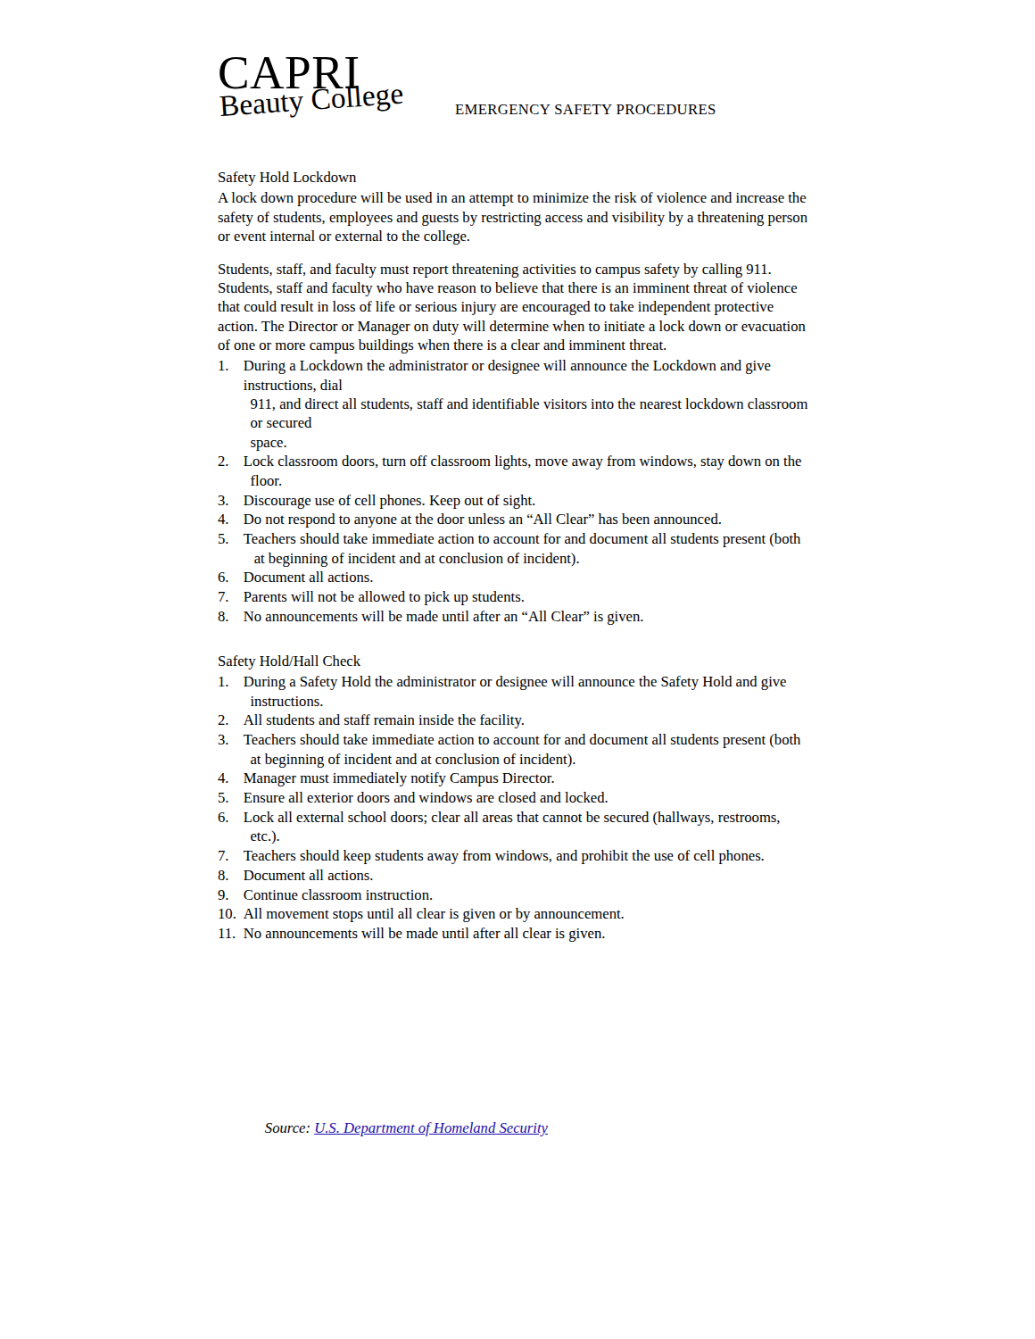CAPRI Beauty College
EMERGENCY SAFETY PROCEDURES
Safety Hold Lockdown
A lock down procedure will be used in an attempt to minimize the risk of violence and increase the safety of students, employees and guests by restricting access and visibility by a threatening person or event internal or external to the college.
Students, staff, and faculty must report threatening activities to campus safety by calling 911. Students, staff and faculty who have reason to believe that there is an imminent threat of violence that could result in loss of life or serious injury are encouraged to take independent protective action. The Director or Manager on duty will determine when to initiate a lock down or evacuation of one or more campus buildings when there is a clear and imminent threat.
During a Lockdown the administrator or designee will announce the Lockdown and give instructions, dial911, and direct all students, staff and identifiable visitors into the nearest lockdown classroom or secured space.
Lock classroom doors, turn off classroom lights, move away from windows, stay down on thefloor.
Discourage use of cell phones. Keep out of sight.
Do not respond to anyone at the door unless an “All Clear” has been announced.
Teachers should take immediate action to account for and document all students present (both at beginning of incident and at conclusion of incident).
Document all actions.
Parents will not be allowed to pick up students.
No announcements will be made until after an “All Clear” is given.
Safety Hold/Hall Check
During a Safety Hold the administrator or designee will announce the Safety Hold and giveinstructions.
All students and staff remain inside the facility.
Teachers should take immediate action to account for and document all students present (bothat beginning of incident and at conclusion of incident).
Manager must immediately notify Campus Director.
Ensure all exterior doors and windows are closed and locked.
Lock all external school doors; clear all areas that cannot be secured (hallways, restrooms,etc.).
Teachers should keep students away from windows, and prohibit the use of cell phones.
Document all actions.
Continue classroom instruction.
All movement stops until all clear is given or by announcement.
No announcements will be made until after all clear is given.
Source: U.S. Department of Homeland Security